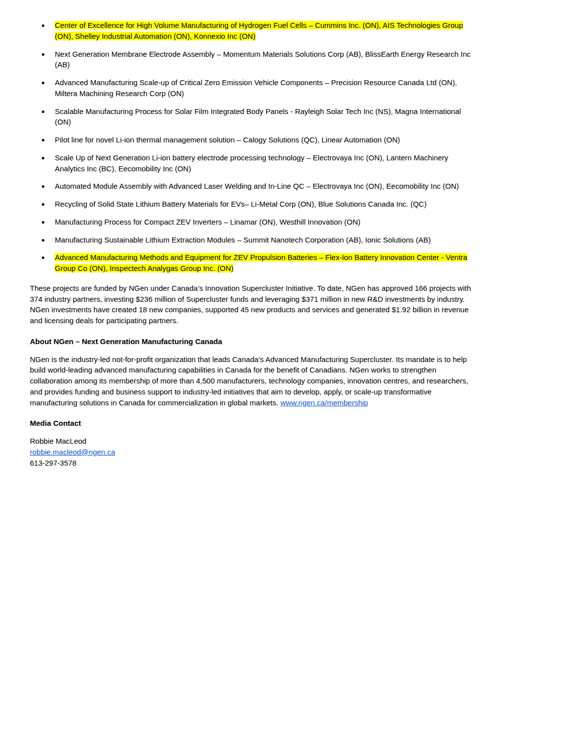Center of Excellence for High Volume Manufacturing of Hydrogen Fuel Cells – Cummins Inc. (ON), AIS Technologies Group (ON), Shelley Industrial Automation (ON), Konnexio Inc (ON)
Next Generation Membrane Electrode Assembly – Momentum Materials Solutions Corp (AB), BlissEarth Energy Research Inc (AB)
Advanced Manufacturing Scale-up of Critical Zero Emission Vehicle Components – Precision Resource Canada Ltd (ON), Miltera Machining Research Corp (ON)
Scalable Manufacturing Process for Solar Film Integrated Body Panels - Rayleigh Solar Tech Inc (NS), Magna International (ON)
Pilot line for novel Li-ion thermal management solution – Calogy Solutions (QC), Linear Automation (ON)
Scale Up of Next Generation Li-ion battery electrode processing technology – Electrovaya Inc (ON), Lantern Machinery Analytics Inc (BC), Eecomobility Inc (ON)
Automated Module Assembly with Advanced Laser Welding and In-Line QC – Electrovaya Inc (ON), Eecomobility Inc (ON)
Recycling of Solid State Lithium Battery Materials for EVs– Li-Metal Corp (ON), Blue Solutions Canada Inc. (QC)
Manufacturing Process for Compact ZEV Inverters – Linamar (ON), Westhill Innovation (ON)
Manufacturing Sustainable Lithium Extraction Modules – Summit Nanotech Corporation (AB), Ionic Solutions (AB)
Advanced Manufacturing Methods and Equipment for ZEV Propulsion Batteries – Flex-Ion Battery Innovation Center - Ventra Group Co (ON), Inspectech Analygas Group Inc. (ON)
These projects are funded by NGen under Canada’s Innovation Supercluster Initiative. To date, NGen has approved 166 projects with 374 industry partners, investing $236 million of Supercluster funds and leveraging $371 million in new R&D investments by industry. NGen investments have created 18 new companies, supported 45 new products and services and generated $1.92 billion in revenue and licensing deals for participating partners.
About NGen – Next Generation Manufacturing Canada
NGen is the industry-led not-for-profit organization that leads Canada’s Advanced Manufacturing Supercluster. Its mandate is to help build world-leading advanced manufacturing capabilities in Canada for the benefit of Canadians. NGen works to strengthen collaboration among its membership of more than 4,500 manufacturers, technology companies, innovation centres, and researchers, and provides funding and business support to industry-led initiatives that aim to develop, apply, or scale-up transformative manufacturing solutions in Canada for commercialization in global markets. www.ngen.ca/membership
Media Contact
Robbie MacLeod
robbie.macleod@ngen.ca
613-297-3578